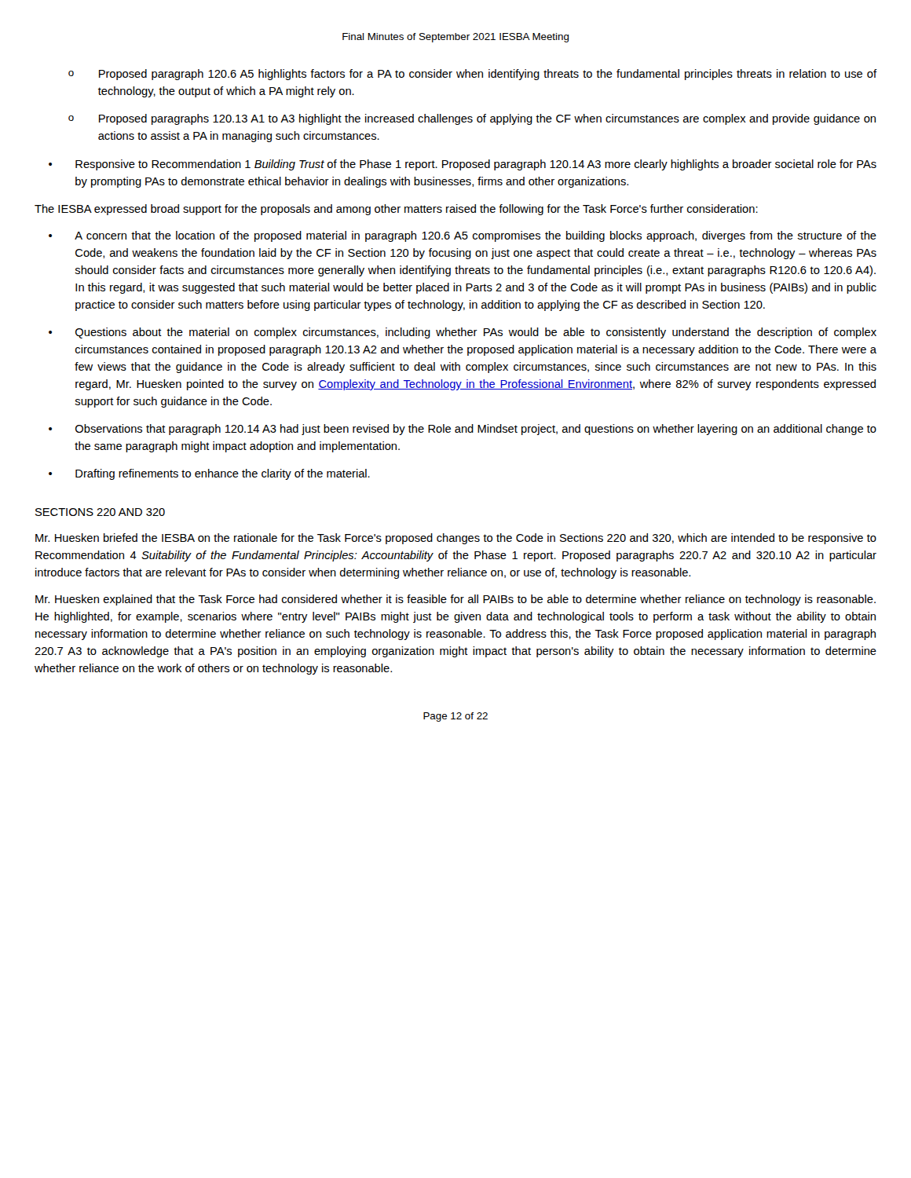Final Minutes of September 2021 IESBA Meeting
Proposed paragraph 120.6 A5 highlights factors for a PA to consider when identifying threats to the fundamental principles threats in relation to use of technology, the output of which a PA might rely on.
Proposed paragraphs 120.13 A1 to A3 highlight the increased challenges of applying the CF when circumstances are complex and provide guidance on actions to assist a PA in managing such circumstances.
Responsive to Recommendation 1 Building Trust of the Phase 1 report. Proposed paragraph 120.14 A3 more clearly highlights a broader societal role for PAs by prompting PAs to demonstrate ethical behavior in dealings with businesses, firms and other organizations.
The IESBA expressed broad support for the proposals and among other matters raised the following for the Task Force's further consideration:
A concern that the location of the proposed material in paragraph 120.6 A5 compromises the building blocks approach, diverges from the structure of the Code, and weakens the foundation laid by the CF in Section 120 by focusing on just one aspect that could create a threat – i.e., technology – whereas PAs should consider facts and circumstances more generally when identifying threats to the fundamental principles (i.e., extant paragraphs R120.6 to 120.6 A4). In this regard, it was suggested that such material would be better placed in Parts 2 and 3 of the Code as it will prompt PAs in business (PAIBs) and in public practice to consider such matters before using particular types of technology, in addition to applying the CF as described in Section 120.
Questions about the material on complex circumstances, including whether PAs would be able to consistently understand the description of complex circumstances contained in proposed paragraph 120.13 A2 and whether the proposed application material is a necessary addition to the Code. There were a few views that the guidance in the Code is already sufficient to deal with complex circumstances, since such circumstances are not new to PAs. In this regard, Mr. Huesken pointed to the survey on Complexity and Technology in the Professional Environment, where 82% of survey respondents expressed support for such guidance in the Code.
Observations that paragraph 120.14 A3 had just been revised by the Role and Mindset project, and questions on whether layering on an additional change to the same paragraph might impact adoption and implementation.
Drafting refinements to enhance the clarity of the material.
Sections 220 and 320
Mr. Huesken briefed the IESBA on the rationale for the Task Force's proposed changes to the Code in Sections 220 and 320, which are intended to be responsive to Recommendation 4 Suitability of the Fundamental Principles: Accountability of the Phase 1 report. Proposed paragraphs 220.7 A2 and 320.10 A2 in particular introduce factors that are relevant for PAs to consider when determining whether reliance on, or use of, technology is reasonable.
Mr. Huesken explained that the Task Force had considered whether it is feasible for all PAIBs to be able to determine whether reliance on technology is reasonable. He highlighted, for example, scenarios where "entry level" PAIBs might just be given data and technological tools to perform a task without the ability to obtain necessary information to determine whether reliance on such technology is reasonable. To address this, the Task Force proposed application material in paragraph 220.7 A3 to acknowledge that a PA's position in an employing organization might impact that person's ability to obtain the necessary information to determine whether reliance on the work of others or on technology is reasonable.
Page 12 of 22